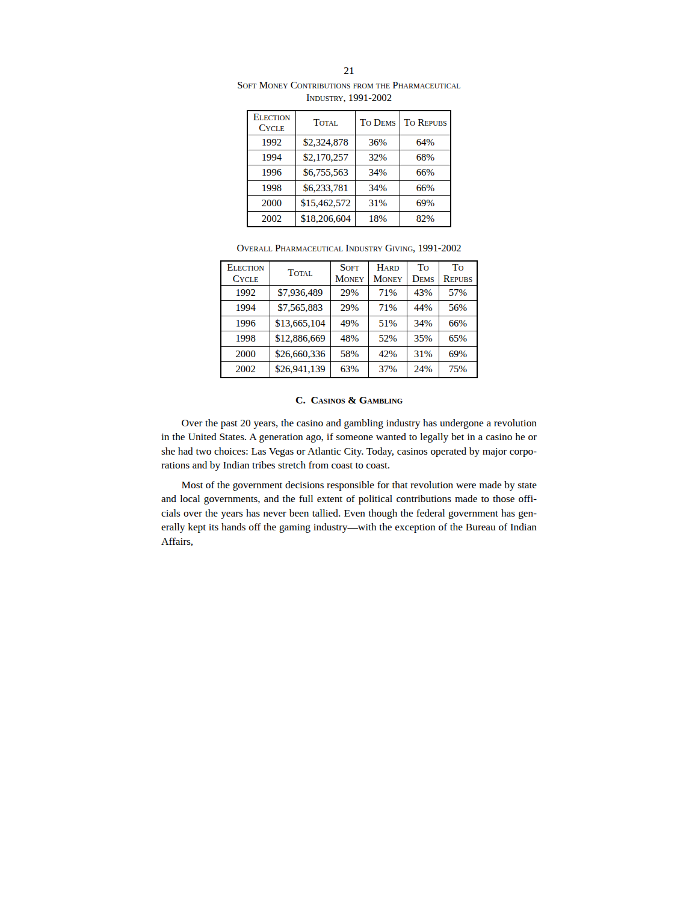21
Soft Money Contributions from the Pharmaceutical
Industry, 1991-2002
| Election Cycle | Total | To Dems | To Repubs |
| --- | --- | --- | --- |
| 1992 | $2,324,878 | 36% | 64% |
| 1994 | $2,170,257 | 32% | 68% |
| 1996 | $6,755,563 | 34% | 66% |
| 1998 | $6,233,781 | 34% | 66% |
| 2000 | $15,462,572 | 31% | 69% |
| 2002 | $18,206,604 | 18% | 82% |
Overall Pharmaceutical Industry Giving, 1991-2002
| Election Cycle | Total | Soft Money | Hard Money | To Dems | To Repubs |
| --- | --- | --- | --- | --- | --- |
| 1992 | $7,936,489 | 29% | 71% | 43% | 57% |
| 1994 | $7,565,883 | 29% | 71% | 44% | 56% |
| 1996 | $13,665,104 | 49% | 51% | 34% | 66% |
| 1998 | $12,886,669 | 48% | 52% | 35% | 65% |
| 2000 | $26,660,336 | 58% | 42% | 31% | 69% |
| 2002 | $26,941,139 | 63% | 37% | 24% | 75% |
C. Casinos & Gambling
Over the past 20 years, the casino and gambling industry has undergone a revolution in the United States. A generation ago, if someone wanted to legally bet in a casino he or she had two choices: Las Vegas or Atlantic City. Today, casinos operated by major corporations and by Indian tribes stretch from coast to coast.
Most of the government decisions responsible for that revolution were made by state and local governments, and the full extent of political contributions made to those officials over the years has never been tallied. Even though the federal government has generally kept its hands off the gaming industry—with the exception of the Bureau of Indian Affairs,